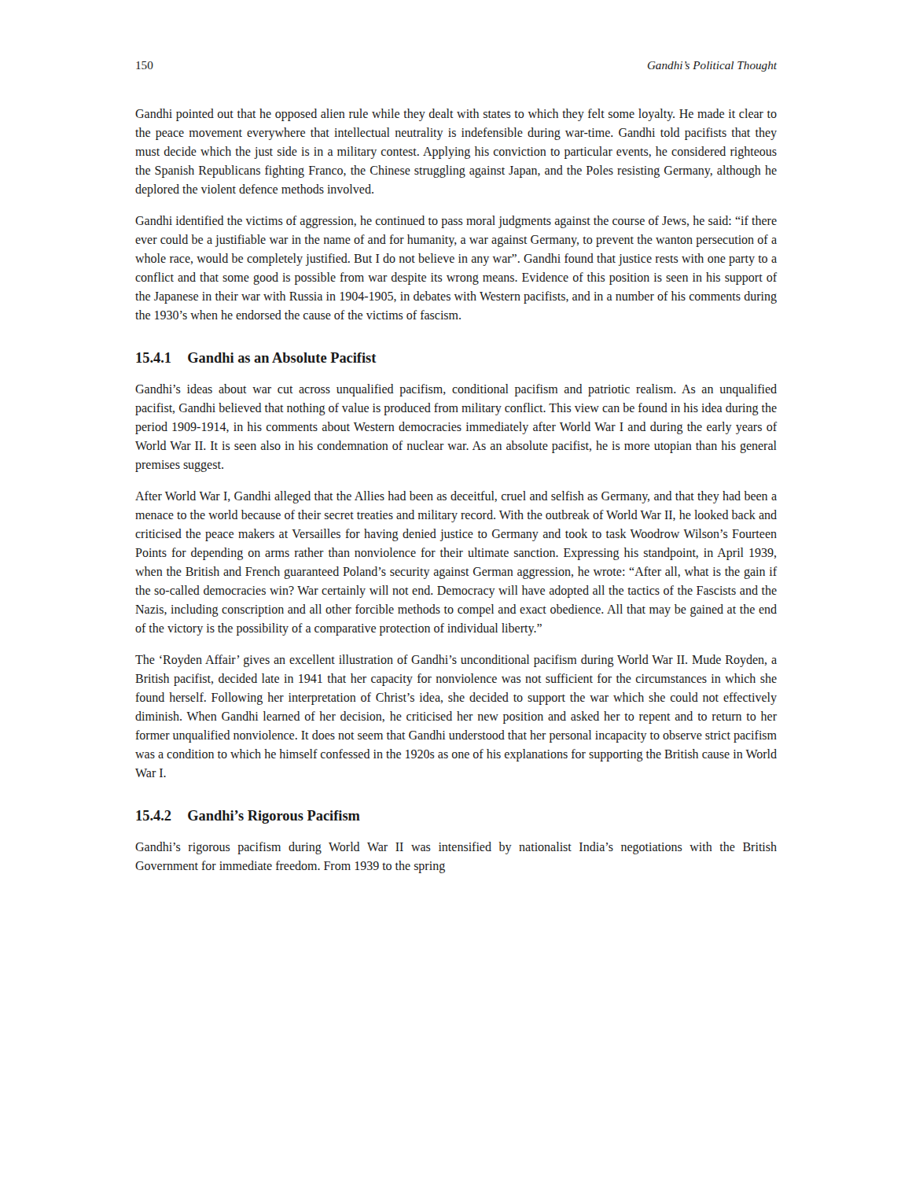150 Gandhi’s Political Thought
Gandhi pointed out that he opposed alien rule while they dealt with states to which they felt some loyalty. He made it clear to the peace movement everywhere that intellectual neutrality is indefensible during war-time. Gandhi told pacifists that they must decide which the just side is in a military contest. Applying his conviction to particular events, he considered righteous the Spanish Republicans fighting Franco, the Chinese struggling against Japan, and the Poles resisting Germany, although he deplored the violent defence methods involved.
Gandhi identified the victims of aggression, he continued to pass moral judgments against the course of Jews, he said: if there ever could be a justifiable war in the name of and for humanity, a war against Germany, to prevent the wanton persecution of a whole race, would be completely justified. But I do not believe in any war. Gandhi found that justice rests with one party to a conflict and that some good is possible from war despite its wrong means. Evidence of this position is seen in his support of the Japanese in their war with Russia in 1904-1905, in debates with Western pacifists, and in a number of his comments during the 1930’s when he endorsed the cause of the victims of fascism.
15.4.1 Gandhi as an Absolute Pacifist
Gandhi’s ideas about war cut across unqualified pacifism, conditional pacifism and patriotic realism. As an unqualified pacifist, Gandhi believed that nothing of value is produced from military conflict. This view can be found in his idea during the period 1909-1914, in his comments about Western democracies immediately after World War I and during the early years of World War II. It is seen also in his condemnation of nuclear war. As an absolute pacifist, he is more utopian than his general premises suggest.
After World War I, Gandhi alleged that the Allies had been as deceitful, cruel and selfish as Germany, and that they had been a menace to the world because of their secret treaties and military record. With the outbreak of World War II, he looked back and criticised the peace makers at Versailles for having denied justice to Germany and took to task Woodrow Wilson’s Fourteen Points for depending on arms rather than nonviolence for their ultimate sanction. Expressing his standpoint, in April 1939, when the British and French guaranteed Poland’s security against German aggression, he wrote: After all, what is the gain if the so-called democracies win? War certainly will not end. Democracy will have adopted all the tactics of the Fascists and the Nazis, including conscription and all other forcible methods to compel and exact obedience. All that may be gained at the end of the victory is the possibility of a comparative protection of individual liberty.
The ‘Royden Affair’ gives an excellent illustration of Gandhi’s unconditional pacifism during World War II. Mude Royden, a British pacifist, decided late in 1941 that her capacity for nonviolence was not sufficient for the circumstances in which she found herself. Following her interpretation of Christ’s idea, she decided to support the war which she could not effectively diminish. When Gandhi learned of her decision, he criticised her new position and asked her to repent and to return to her former unqualified nonviolence. It does not seem that Gandhi understood that her personal incapacity to observe strict pacifism was a condition to which he himself confessed in the 1920s as one of his explanations for supporting the British cause in World War I.
15.4.2 Gandhi’s Rigorous Pacifism
Gandhi’s rigorous pacifism during World War II was intensified by nationalist India’s negotiations with the British Government for immediate freedom. From 1939 to the spring